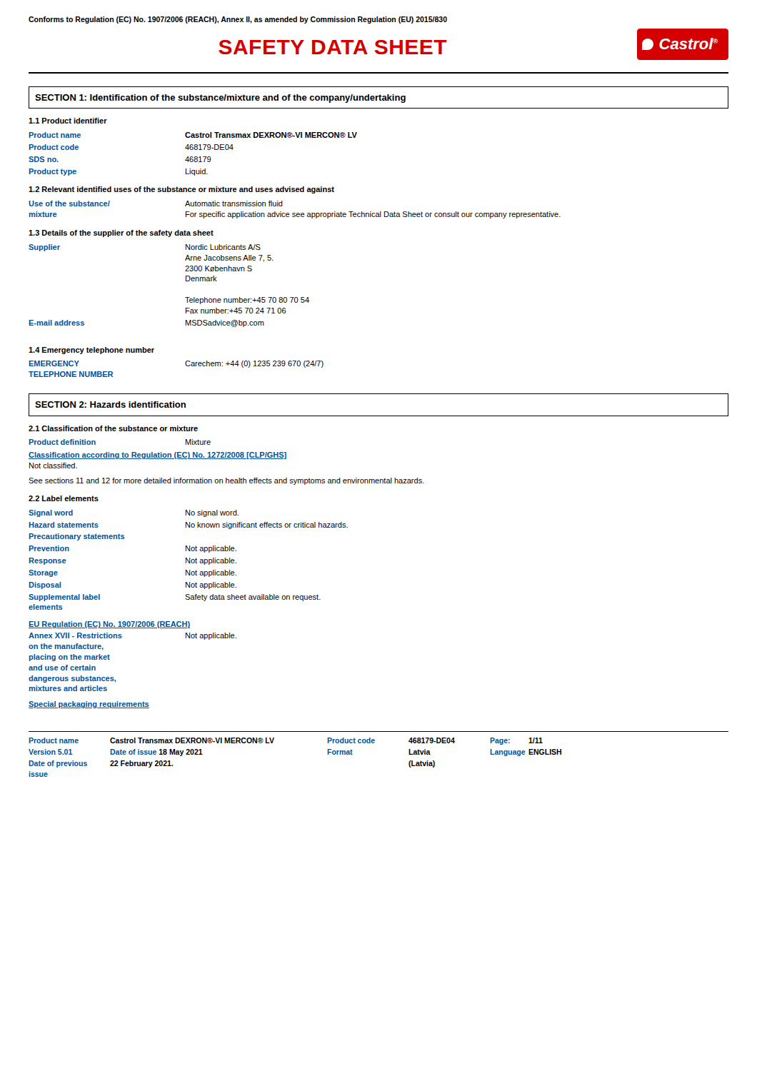Conforms to Regulation (EC) No. 1907/2006 (REACH), Annex II, as amended by Commission Regulation (EU) 2015/830
SAFETY DATA SHEET
Castrol®
SECTION 1: Identification of the substance/mixture and of the company/undertaking
1.1 Product identifier
| Product name | Castrol Transmax DEXRON®-VI MERCON® LV |
| Product code | 468179-DE04 |
| SDS no. | 468179 |
| Product type | Liquid. |
1.2 Relevant identified uses of the substance or mixture and uses advised against
| Use of the substance/ mixture | Automatic transmission fluid For specific application advice see appropriate Technical Data Sheet or consult our company representative. |
1.3 Details of the supplier of the safety data sheet
| Supplier | Nordic Lubricants A/S Arne Jacobsens Alle 7, 5. 2300 København S Denmark Telephone number:+45 70 80 70 54 Fax number:+45 70 24 71 06 |
| E-mail address | MSDSadvice@bp.com |
1.4 Emergency telephone number
| EMERGENCY TELEPHONE NUMBER | Carechem: +44 (0) 1235 239 670 (24/7) |
SECTION 2: Hazards identification
2.1 Classification of the substance or mixture
| Product definition | Mixture |
Classification according to Regulation (EC) No. 1272/2008 [CLP/GHS]
Not classified.
See sections 11 and 12 for more detailed information on health effects and symptoms and environmental hazards.
2.2 Label elements
| Signal word | No signal word. |
| Hazard statements | No known significant effects or critical hazards. |
| Precautionary statements | |
| Prevention | Not applicable. |
| Response | Not applicable. |
| Storage | Not applicable. |
| Disposal | Not applicable. |
| Supplemental label elements | Safety data sheet available on request. |
EU Regulation (EC) No. 1907/2006 (REACH)
| Annex XVII - Restrictions on the manufacture, placing on the market and use of certain dangerous substances, mixtures and articles | Not applicable. |
Special packaging requirements
| Product name | Castrol Transmax DEXRON®-VI MERCON® LV | Product code | 468179-DE04 | Page: | 1/11 |
| Version 5.01 | Date of issue 18 May 2021 | Format | Latvia | Language | ENGLISH |
| Date of previous issue | 22 February 2021. | | (Latvia) | | |